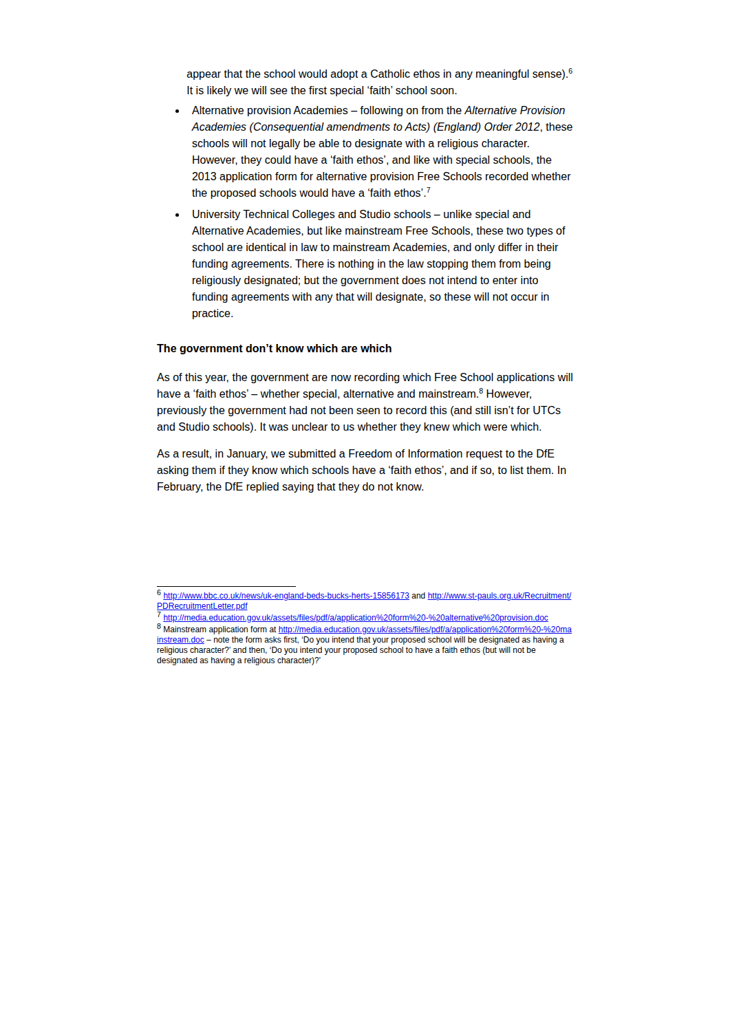appear that the school would adopt a Catholic ethos in any meaningful sense).6 It is likely we will see the first special ‘faith’ school soon.
Alternative provision Academies – following on from the Alternative Provision Academies (Consequential amendments to Acts) (England) Order 2012, these schools will not legally be able to designate with a religious character. However, they could have a ‘faith ethos’, and like with special schools, the 2013 application form for alternative provision Free Schools recorded whether the proposed schools would have a ‘faith ethos’.7
University Technical Colleges and Studio schools – unlike special and Alternative Academies, but like mainstream Free Schools, these two types of school are identical in law to mainstream Academies, and only differ in their funding agreements. There is nothing in the law stopping them from being religiously designated; but the government does not intend to enter into funding agreements with any that will designate, so these will not occur in practice.
The government don’t know which are which
As of this year, the government are now recording which Free School applications will have a ‘faith ethos’ – whether special, alternative and mainstream.8 However, previously the government had not been seen to record this (and still isn’t for UTCs and Studio schools). It was unclear to us whether they knew which were which.
As a result, in January, we submitted a Freedom of Information request to the DfE asking them if they know which schools have a ‘faith ethos’, and if so, to list them. In February, the DfE replied saying that they do not know.
6 http://www.bbc.co.uk/news/uk-england-beds-bucks-herts-15856173 and http://www.st-pauls.org.uk/Recruitment/PDRecruitmentLetter.pdf
7 http://media.education.gov.uk/assets/files/pdf/a/application%20form%20-%20alternative%20provision.doc
8 Mainstream application form at http://media.education.gov.uk/assets/files/pdf/a/application%20form%20-%20mainstream.doc – note the form asks first, ‘Do you intend that your proposed school will be designated as having a religious character?’ and then, ‘Do you intend your proposed school to have a faith ethos (but will not be designated as having a religious character)?’